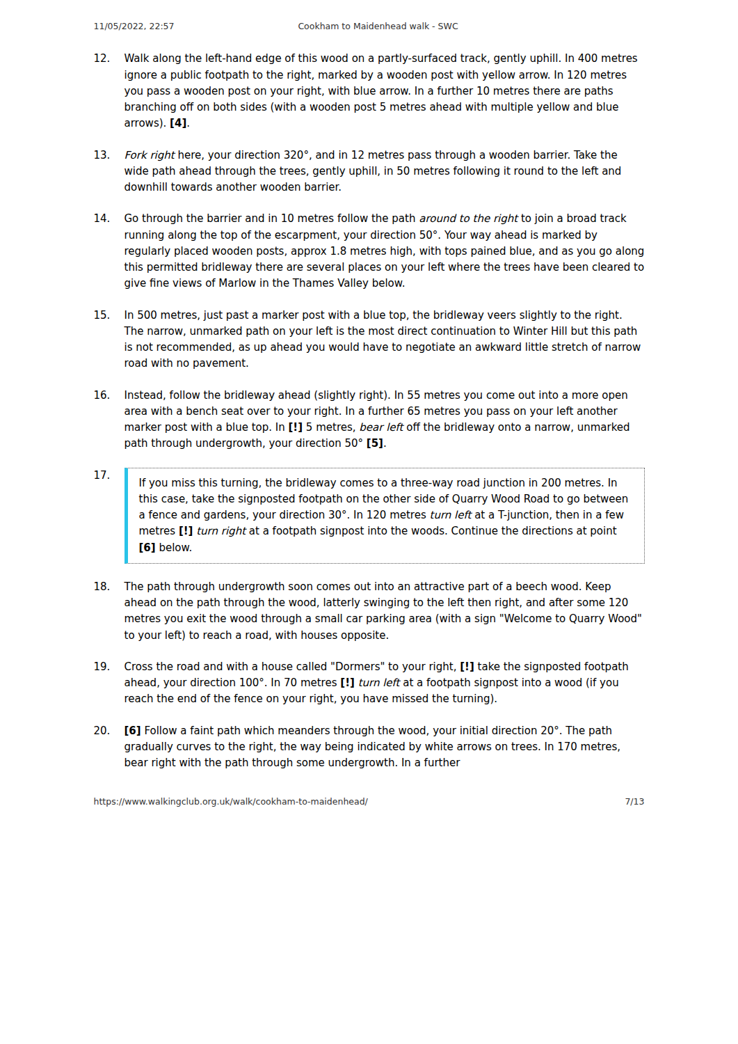11/05/2022, 22:57 Cookham to Maidenhead walk - SWC
Walk along the left-hand edge of this wood on a partly-surfaced track, gently uphill. In 400 metres ignore a public footpath to the right, marked by a wooden post with yellow arrow. In 120 metres you pass a wooden post on your right, with blue arrow. In a further 10 metres there are paths branching off on both sides (with a wooden post 5 metres ahead with multiple yellow and blue arrows). [4].
Fork right here, your direction 320°, and in 12 metres pass through a wooden barrier. Take the wide path ahead through the trees, gently uphill, in 50 metres following it round to the left and downhill towards another wooden barrier.
Go through the barrier and in 10 metres follow the path around to the right to join a broad track running along the top of the escarpment, your direction 50°. Your way ahead is marked by regularly placed wooden posts, approx 1.8 metres high, with tops pained blue, and as you go along this permitted bridleway there are several places on your left where the trees have been cleared to give fine views of Marlow in the Thames Valley below.
In 500 metres, just past a marker post with a blue top, the bridleway veers slightly to the right. The narrow, unmarked path on your left is the most direct continuation to Winter Hill but this path is not recommended, as up ahead you would have to negotiate an awkward little stretch of narrow road with no pavement.
Instead, follow the bridleway ahead (slightly right). In 55 metres you come out into a more open area with a bench seat over to your right. In a further 65 metres you pass on your left another marker post with a blue top. In [!] 5 metres, bear left off the bridleway onto a narrow, unmarked path through undergrowth, your direction 50° [5].
If you miss this turning, the bridleway comes to a three-way road junction in 200 metres. In this case, take the signposted footpath on the other side of Quarry Wood Road to go between a fence and gardens, your direction 30°. In 120 metres turn left at a T-junction, then in a few metres [!] turn right at a footpath signpost into the woods. Continue the directions at point [6] below.
The path through undergrowth soon comes out into an attractive part of a beech wood. Keep ahead on the path through the wood, latterly swinging to the left then right, and after some 120 metres you exit the wood through a small car parking area (with a sign "Welcome to Quarry Wood" to your left) to reach a road, with houses opposite.
Cross the road and with a house called "Dormers" to your right, [!] take the signposted footpath ahead, your direction 100°. In 70 metres [!] turn left at a footpath signpost into a wood (if you reach the end of the fence on your right, you have missed the turning).
[6] Follow a faint path which meanders through the wood, your initial direction 20°. The path gradually curves to the right, the way being indicated by white arrows on trees. In 170 metres, bear right with the path through some undergrowth. In a further
https://www.walkingclub.org.uk/walk/cookham-to-maidenhead/ 7/13